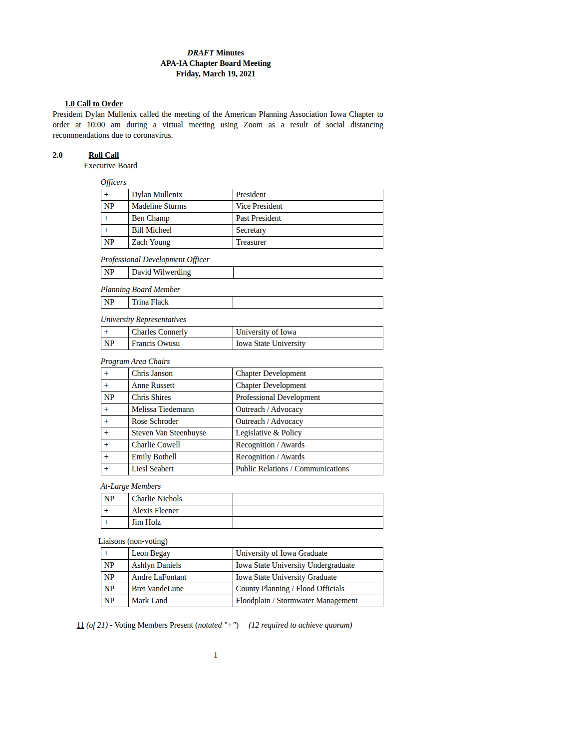DRAFT Minutes
APA-IA Chapter Board Meeting
Friday, March 19, 2021
1.0 Call to Order
President Dylan Mullenix called the meeting of the American Planning Association Iowa Chapter to order at 10:00 am during a virtual meeting using Zoom as a result of social distancing recommendations due to coronavirus.
2.0 Roll Call
Executive Board
Officers
| + | Dylan Mullenix | President |
| NP | Madeline Sturms | Vice President |
| + | Ben Champ | Past President |
| + | Bill Micheel | Secretary |
| NP | Zach Young | Treasurer |
Professional Development Officer
| NP | David Wilwerding | |
Planning Board Member
| NP | Trina Flack | |
University Representatives
| + | Charles Connerly | University of Iowa |
| NP | Francis Owusu | Iowa State University |
Program Area Chairs
| + | Chris Janson | Chapter Development |
| + | Anne Russett | Chapter Development |
| NP | Chris Shires | Professional Development |
| + | Melissa Tiedemann | Outreach / Advocacy |
| + | Rose Schroder | Outreach / Advocacy |
| + | Steven Van Steenhuyse | Legislative & Policy |
| + | Charlie Cowell | Recognition / Awards |
| + | Emily Bothell | Recognition / Awards |
| + | Liesl Seabert | Public Relations / Communications |
At-Large Members
| NP | Charlie Nichols | |
| + | Alexis Fleener | |
| + | Jim Holz | |
Liaisons (non-voting)
| + | Leon Begay | University of Iowa Graduate |
| NP | Ashlyn Daniels | Iowa State University Undergraduate |
| NP | Andre LaFontant | Iowa State University Graduate |
| NP | Bret VandeLune | County Planning / Flood Officials |
| NP | Mark Land | Floodplain / Stormwater Management |
11 (of 21) - Voting Members Present (notated "+") (12 required to achieve quorum)
1